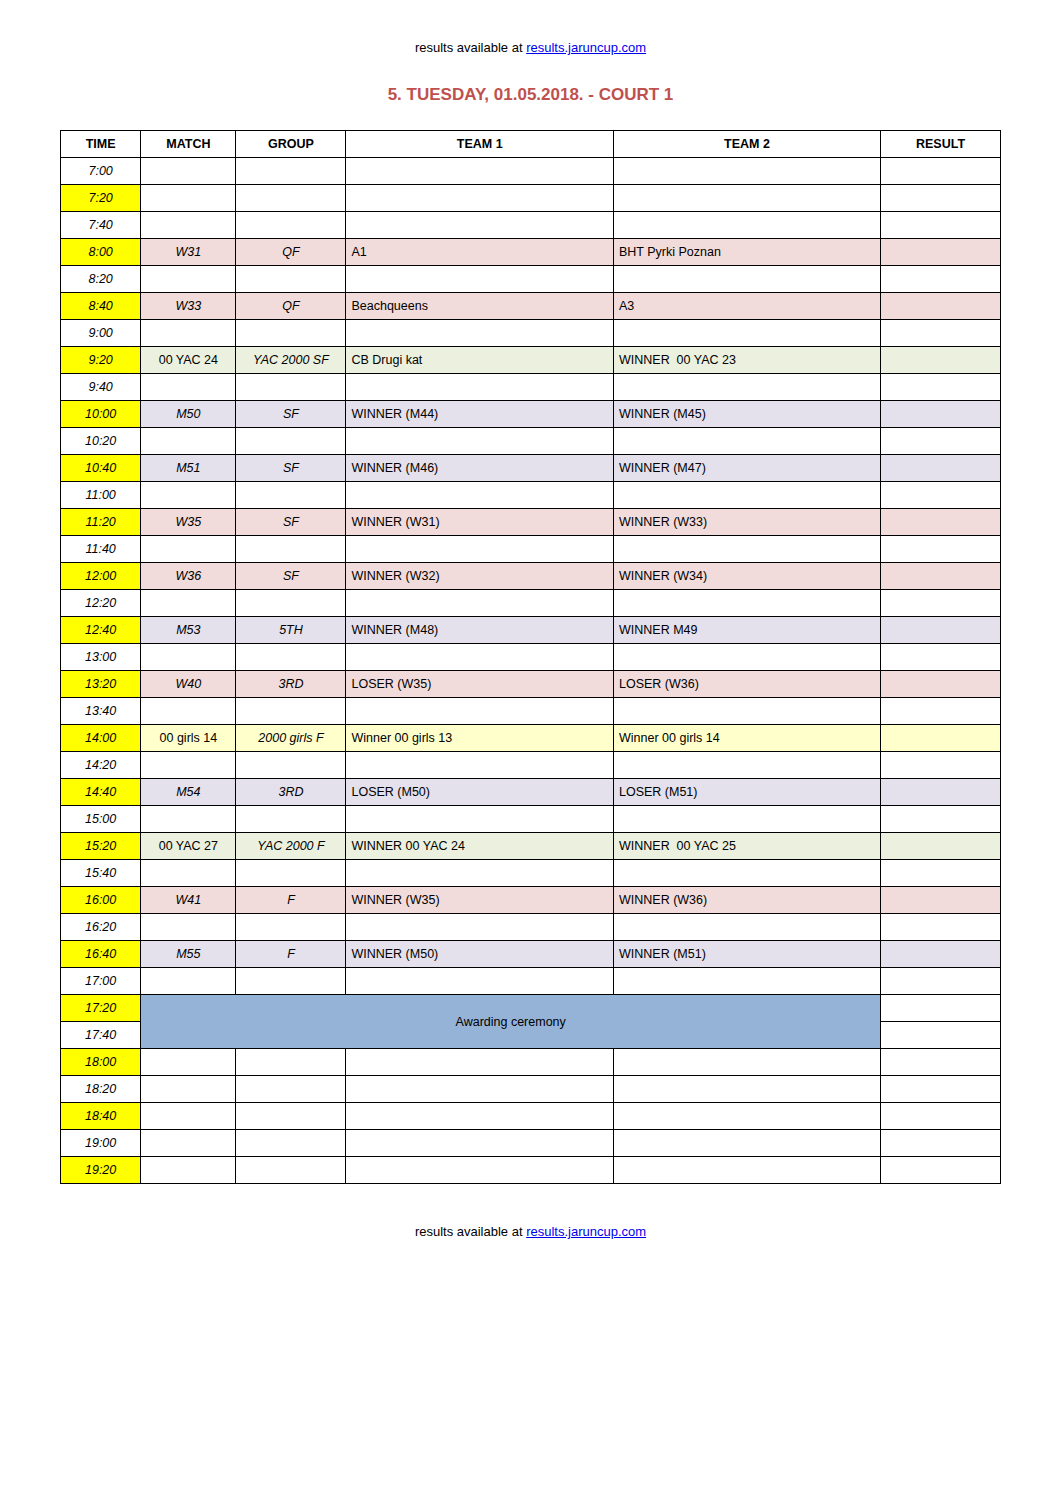results available at results.jaruncup.com
5. TUESDAY, 01.05.2018. - COURT 1
| TIME | MATCH | GROUP | TEAM 1 | TEAM 2 | RESULT |
| --- | --- | --- | --- | --- | --- |
| 7:00 | | | | | |
| 7:20 | | | | | |
| 7:40 | | | | | |
| 8:00 | W31 | QF | A1 | BHT Pyrki Poznan | |
| 8:20 | | | | | |
| 8:40 | W33 | QF | Beachqueens | A3 | |
| 9:00 | | | | | |
| 9:20 | 00 YAC 24 | YAC 2000 SF | CB Drugi kat | WINNER 00 YAC 23 | |
| 9:40 | | | | | |
| 10:00 | M50 | SF | WINNER (M44) | WINNER (M45) | |
| 10:20 | | | | | |
| 10:40 | M51 | SF | WINNER (M46) | WINNER (M47) | |
| 11:00 | | | | | |
| 11:20 | W35 | SF | WINNER (W31) | WINNER (W33) | |
| 11:40 | | | | | |
| 12:00 | W36 | SF | WINNER (W32) | WINNER (W34) | |
| 12:20 | | | | | |
| 12:40 | M53 | 5TH | WINNER (M48) | WINNER M49 | |
| 13:00 | | | | | |
| 13:20 | W40 | 3RD | LOSER (W35) | LOSER (W36) | |
| 13:40 | | | | | |
| 14:00 | 00 girls 14 | 2000 girls F | Winner 00 girls 13 | Winner 00 girls 14 | |
| 14:20 | | | | | |
| 14:40 | M54 | 3RD | LOSER (M50) | LOSER (M51) | |
| 15:00 | | | | | |
| 15:20 | 00 YAC 27 | YAC 2000 F | WINNER 00 YAC 24 | WINNER 00 YAC 25 | |
| 15:40 | | | | | |
| 16:00 | W41 | F | WINNER (W35) | WINNER (W36) | |
| 16:20 | | | | | |
| 16:40 | M55 | F | WINNER (M50) | WINNER (M51) | |
| 17:00 | | | | | |
| 17:20 | Awarding ceremony | |
| 17:40 | |
| 18:00 | | | | | |
| 18:20 | | | | | |
| 18:40 | | | | | |
| 19:00 | | | | | |
| 19:20 | | | | | |
results available at results.jaruncup.com